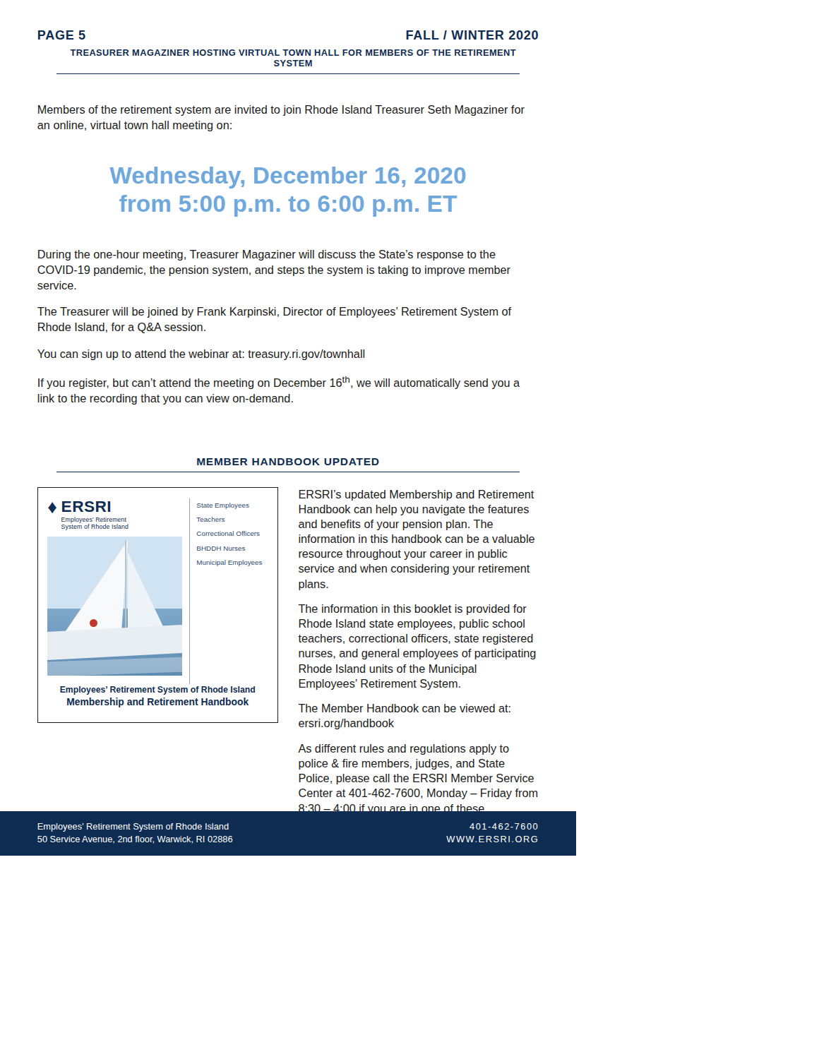PAGE 5 FALL / WINTER 2020
TREASURER MAGAZINER HOSTING VIRTUAL TOWN HALL FOR MEMBERS OF THE RETIREMENT SYSTEM
Members of the retirement system are invited to join Rhode Island Treasurer Seth Magaziner for an online, virtual town hall meeting on:
Wednesday, December 16, 2020
from 5:00 p.m. to 6:00 p.m. ET
During the one-hour meeting, Treasurer Magaziner will discuss the State’s response to the COVID-19 pandemic, the pension system, and steps the system is taking to improve member service.
The Treasurer will be joined by Frank Karpinski, Director of Employees’ Retirement System of Rhode Island, for a Q&A session.
You can sign up to attend the webinar at: treasury.ri.gov/townhall
If you register, but can’t attend the meeting on December 16th, we will automatically send you a link to the recording that you can view on-demand.
MEMBER HANDBOOK UPDATED
♦
ERSRI
Employees’ Retirement
System of Rhode Island
State Employees
Teachers
Correctional Officers
BHDDH Nurses
Municipal Employees
Employees’ Retirement System of Rhode Island
Membership and Retirement Handbook
ERSRI’s updated Membership and Retirement Handbook can help you navigate the features and benefits of your pension plan. The information in this handbook can be a valuable resource throughout your career in public service and when considering your retirement plans.
The information in this booklet is provided for Rhode Island state employees, public school teachers, correctional officers, state registered nurses, and general employees of participating Rhode Island units of the Municipal Employees’ Retirement System.
The Member Handbook can be viewed at: ersri.org/handbook
As different rules and regulations apply to police & fire members, judges, and State Police, please call the ERSRI Member Service Center at 401-462-7600, Monday – Friday from 8:30 – 4:00 if you are in one of these categories and have questions about your pension benefit.
Employees’ Retirement System of Rhode Island
50 Service Avenue, 2nd floor, Warwick, RI 02886
401-462-7600
WWW.ERSRI.ORG